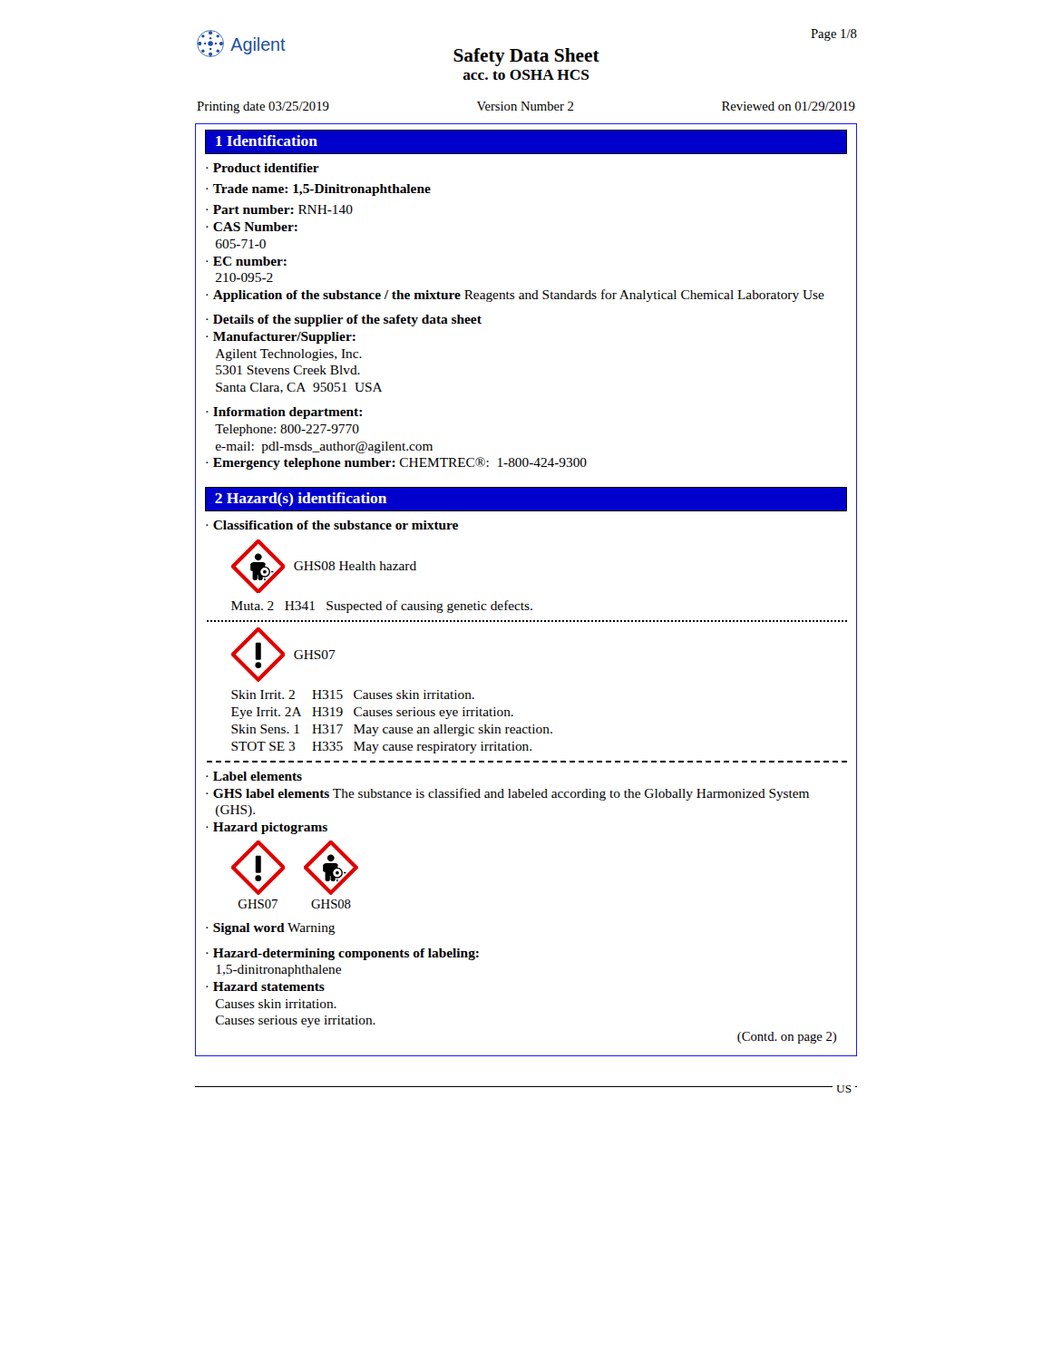Agilent
Page 1/8
Safety Data Sheet
acc. to OSHA HCS
Printing date 03/25/2019
Version Number 2
Reviewed on 01/29/2019
1 Identification
· Product identifier
· Trade name: 1,5-Dinitronaphthalene
· Part number: RNH-140
· CAS Number:
605-71-0
· EC number:
210-095-2
· Application of the substance / the mixture Reagents and Standards for Analytical Chemical Laboratory Use
· Details of the supplier of the safety data sheet
· Manufacturer/Supplier:
Agilent Technologies, Inc.
5301 Stevens Creek Blvd.
Santa Clara, CA 95051 USA
· Information department:
Telephone: 800-227-9770
e-mail: pdl-msds_author@agilent.com
· Emergency telephone number: CHEMTREC®: 1-800-424-9300
2 Hazard(s) identification
· Classification of the substance or mixture
GHS08 Health hazard
| Muta. 2 | H341 | Suspected of causing genetic defects. |
GHS07
| Skin Irrit. 2 | H315 | Causes skin irritation. |
| Eye Irrit. 2A | H319 | Causes serious eye irritation. |
| Skin Sens. 1 | H317 | May cause an allergic skin reaction. |
| STOT SE 3 | H335 | May cause respiratory irritation. |
· Label elements
· GHS label elements The substance is classified and labeled according to the Globally Harmonized System (GHS).
· Hazard pictograms
GHS07
GHS08
· Signal word Warning
· Hazard-determining components of labeling:
1,5-dinitronaphthalene
· Hazard statements
Causes skin irritation.
Causes serious eye irritation.
(Contd. on page 2)
US